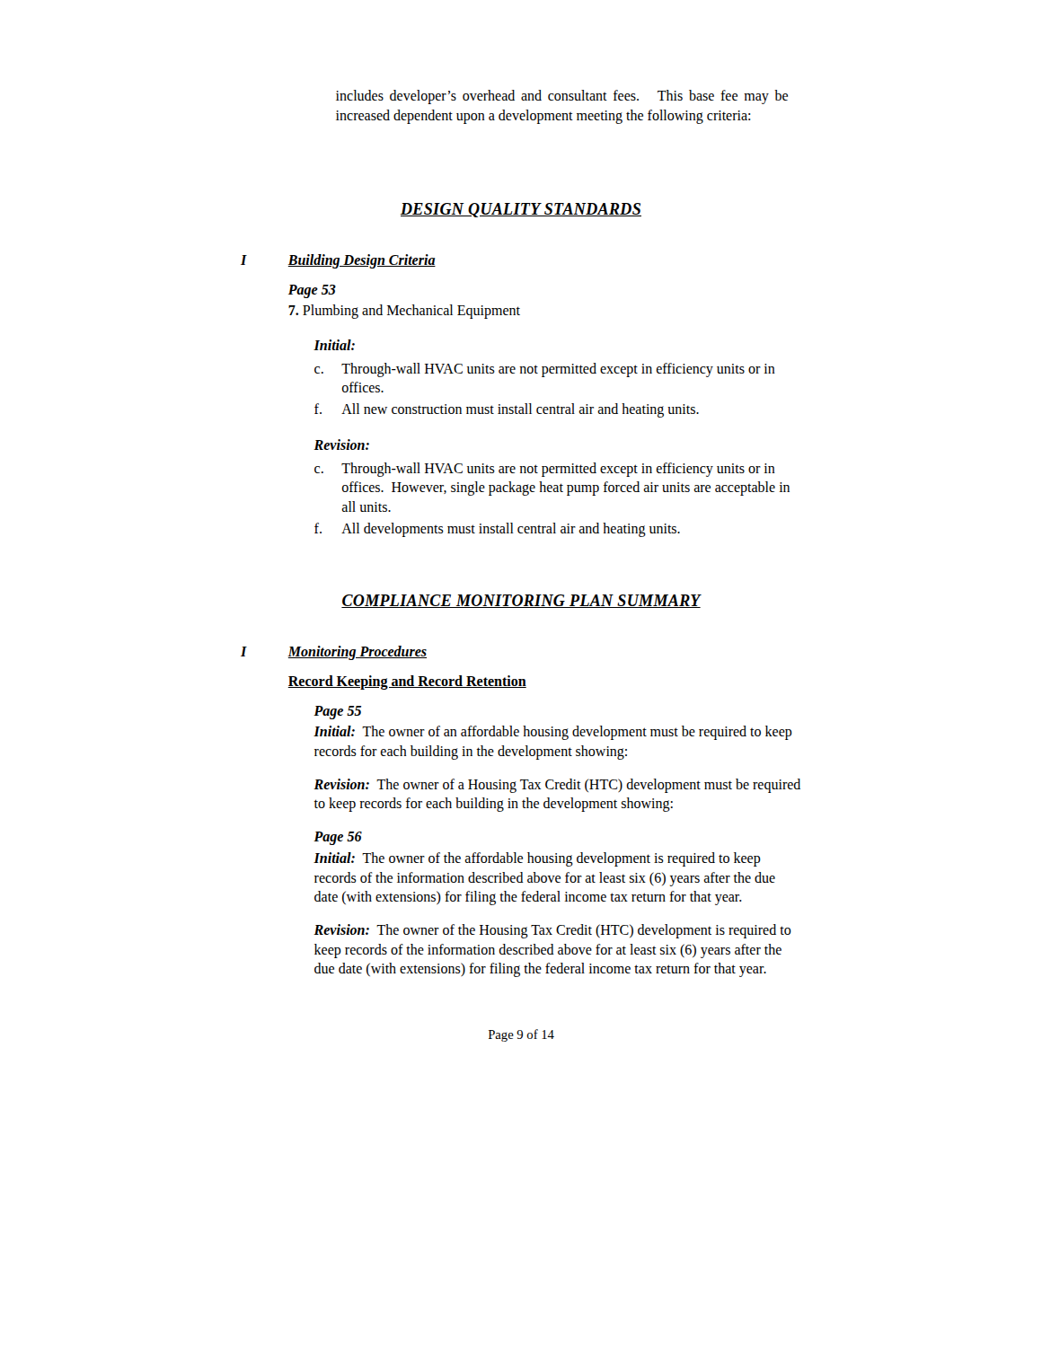includes developer’s overhead and consultant fees. This base fee may be increased dependent upon a development meeting the following criteria:
DESIGN QUALITY STANDARDS
IBuilding Design Criteria
Page 53
7. Plumbing and Mechanical Equipment
Initial:
c. Through-wall HVAC units are not permitted except in efficiency units or in offices.
f. All new construction must install central air and heating units.
Revision:
c. Through-wall HVAC units are not permitted except in efficiency units or in offices. However, single package heat pump forced air units are acceptable in all units.
f. All developments must install central air and heating units.
COMPLIANCE MONITORING PLAN SUMMARY
IMonitoring Procedures
Record Keeping and Record Retention
Page 55
Initial: The owner of an affordable housing development must be required to keep records for each building in the development showing:
Revision: The owner of a Housing Tax Credit (HTC) development must be required to keep records for each building in the development showing:
Page 56
Initial: The owner of the affordable housing development is required to keep records of the information described above for at least six (6) years after the due date (with extensions) for filing the federal income tax return for that year.
Revision: The owner of the Housing Tax Credit (HTC) development is required to keep records of the information described above for at least six (6) years after the due date (with extensions) for filing the federal income tax return for that year.
Page 9 of 14